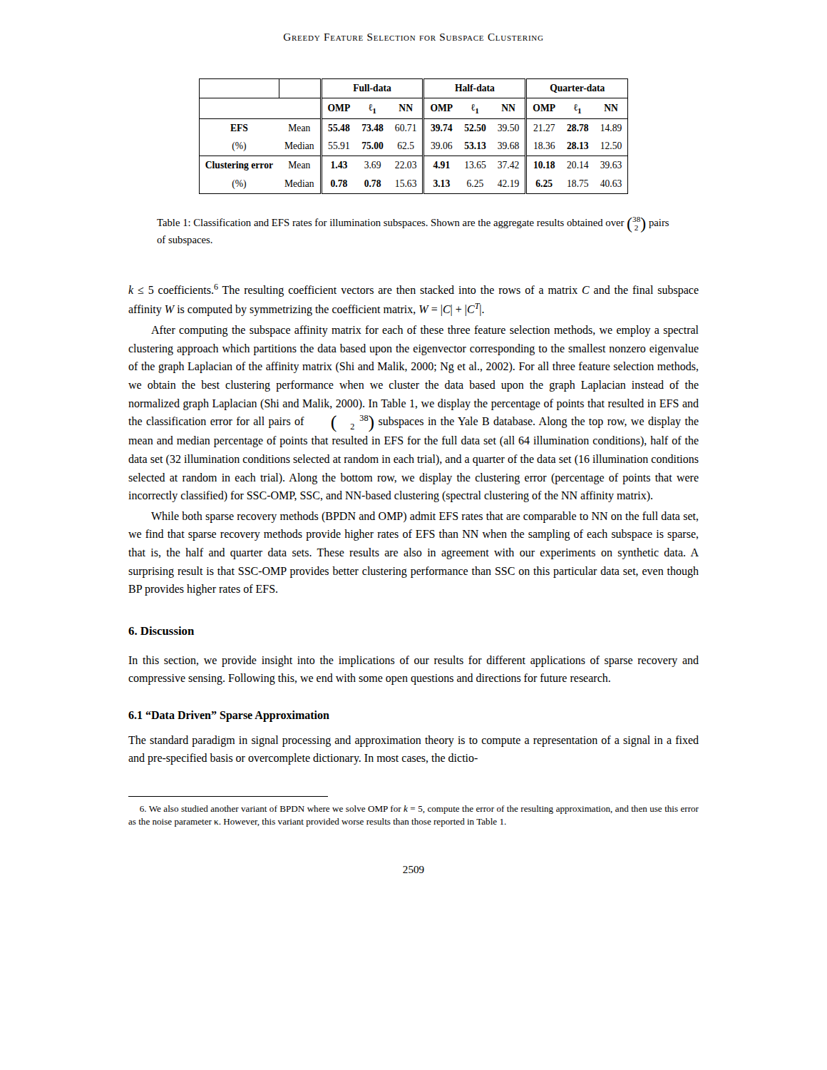Greedy Feature Selection for Subspace Clustering
| | | Full-data | Half-data | Quarter-data |
| --- | --- | --- | --- | --- |
| | | OMP | ℓ 1 | NN | OMP | ℓ 1 | NN | OMP | ℓ 1 | NN |
| EFS | Mean | 55.48 | 73.48 | 60.71 | 39.74 | 52.50 | 39.50 | 21.27 | 28.78 | 14.89 |
| (%) | Median | 55.91 | 75.00 | 62.5 | 39.06 | 53.13 | 39.68 | 18.36 | 28.13 | 12.50 |
| Clustering error | Mean | 1.43 | 3.69 | 22.03 | 4.91 | 13.65 | 37.42 | 10.18 | 20.14 | 39.63 |
| (%) | Median | 0.78 | 0.78 | 15.63 | 3.13 | 6.25 | 42.19 | 6.25 | 18.75 | 40.63 |
Table 1: Classification and EFS rates for illumination subspaces. Shown are the aggregate results obtained over (38
2) pairs of subspaces.
k ≤ 5 coefficients.6 The resulting coefficient vectors are then stacked into the rows of a matrix C and the final subspace affinity W is computed by symmetrizing the coefficient matrix, W = |C| + |CT|.
After computing the subspace affinity matrix for each of these three feature selection methods, we employ a spectral clustering approach which partitions the data based upon the eigenvector corresponding to the smallest nonzero eigenvalue of the graph Laplacian of the affinity matrix (Shi and Malik, 2000; Ng et al., 2002). For all three feature selection methods, we obtain the best clustering performance when we cluster the data based upon the graph Laplacian instead of the normalized graph Laplacian (Shi and Malik, 2000). In Table 1, we display the percentage of points that resulted in EFS and the classification error for all pairs of (38
2) subspaces in the Yale B database. Along the top row, we display the mean and median percentage of points that resulted in EFS for the full data set (all 64 illumination conditions), half of the data set (32 illumination conditions selected at random in each trial), and a quarter of the data set (16 illumination conditions selected at random in each trial). Along the bottom row, we display the clustering error (percentage of points that were incorrectly classified) for SSC-OMP, SSC, and NN-based clustering (spectral clustering of the NN affinity matrix).
While both sparse recovery methods (BPDN and OMP) admit EFS rates that are comparable to NN on the full data set, we find that sparse recovery methods provide higher rates of EFS than NN when the sampling of each subspace is sparse, that is, the half and quarter data sets. These results are also in agreement with our experiments on synthetic data. A surprising result is that SSC-OMP provides better clustering performance than SSC on this particular data set, even though BP provides higher rates of EFS.
6. Discussion
In this section, we provide insight into the implications of our results for different applications of sparse recovery and compressive sensing. Following this, we end with some open questions and directions for future research.
6.1 “Data Driven” Sparse Approximation
The standard paradigm in signal processing and approximation theory is to compute a representation of a signal in a fixed and pre-specified basis or overcomplete dictionary. In most cases, the dictio-
6. We also studied another variant of BPDN where we solve OMP for k = 5, compute the error of the resulting approximation, and then use this error as the noise parameter κ. However, this variant provided worse results than those reported in Table 1.
2509